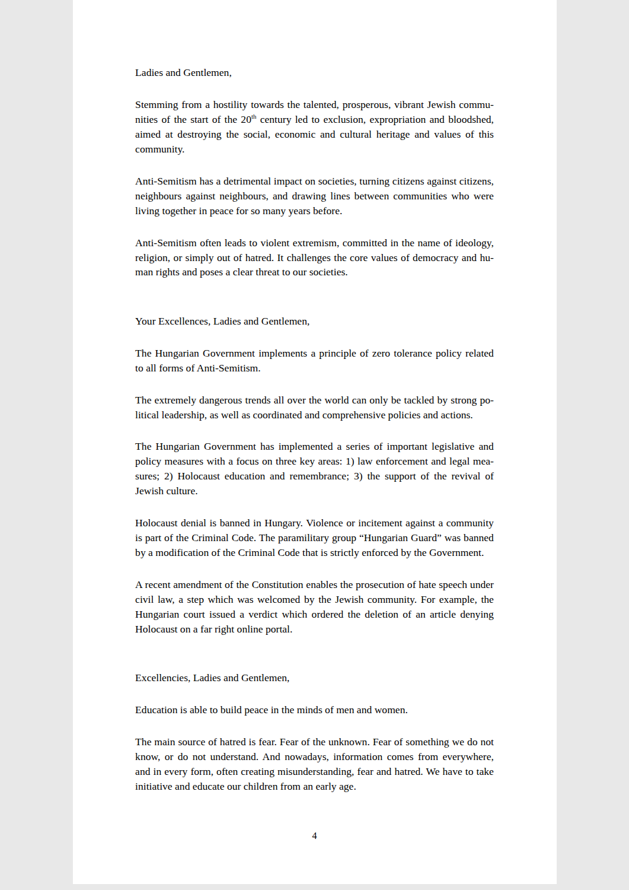Ladies and Gentlemen,
Stemming from a hostility towards the talented, prosperous, vibrant Jewish communities of the start of the 20th century led to exclusion, expropriation and bloodshed, aimed at destroying the social, economic and cultural heritage and values of this community.
Anti-Semitism has a detrimental impact on societies, turning citizens against citizens, neighbours against neighbours, and drawing lines between communities who were living together in peace for so many years before.
Anti-Semitism often leads to violent extremism, committed in the name of ideology, religion, or simply out of hatred. It challenges the core values of democracy and human rights and poses a clear threat to our societies.
Your Excellences, Ladies and Gentlemen,
The Hungarian Government implements a principle of zero tolerance policy related to all forms of Anti-Semitism.
The extremely dangerous trends all over the world can only be tackled by strong political leadership, as well as coordinated and comprehensive policies and actions.
The Hungarian Government has implemented a series of important legislative and policy measures with a focus on three key areas: 1) law enforcement and legal measures; 2) Holocaust education and remembrance; 3) the support of the revival of Jewish culture.
Holocaust denial is banned in Hungary. Violence or incitement against a community is part of the Criminal Code. The paramilitary group “Hungarian Guard” was banned by a modification of the Criminal Code that is strictly enforced by the Government.
A recent amendment of the Constitution enables the prosecution of hate speech under civil law, a step which was welcomed by the Jewish community. For example, the Hungarian court issued a verdict which ordered the deletion of an article denying Holocaust on a far right online portal.
Excellencies, Ladies and Gentlemen,
Education is able to build peace in the minds of men and women.
The main source of hatred is fear. Fear of the unknown. Fear of something we do not know, or do not understand. And nowadays, information comes from everywhere, and in every form, often creating misunderstanding, fear and hatred. We have to take initiative and educate our children from an early age.
4